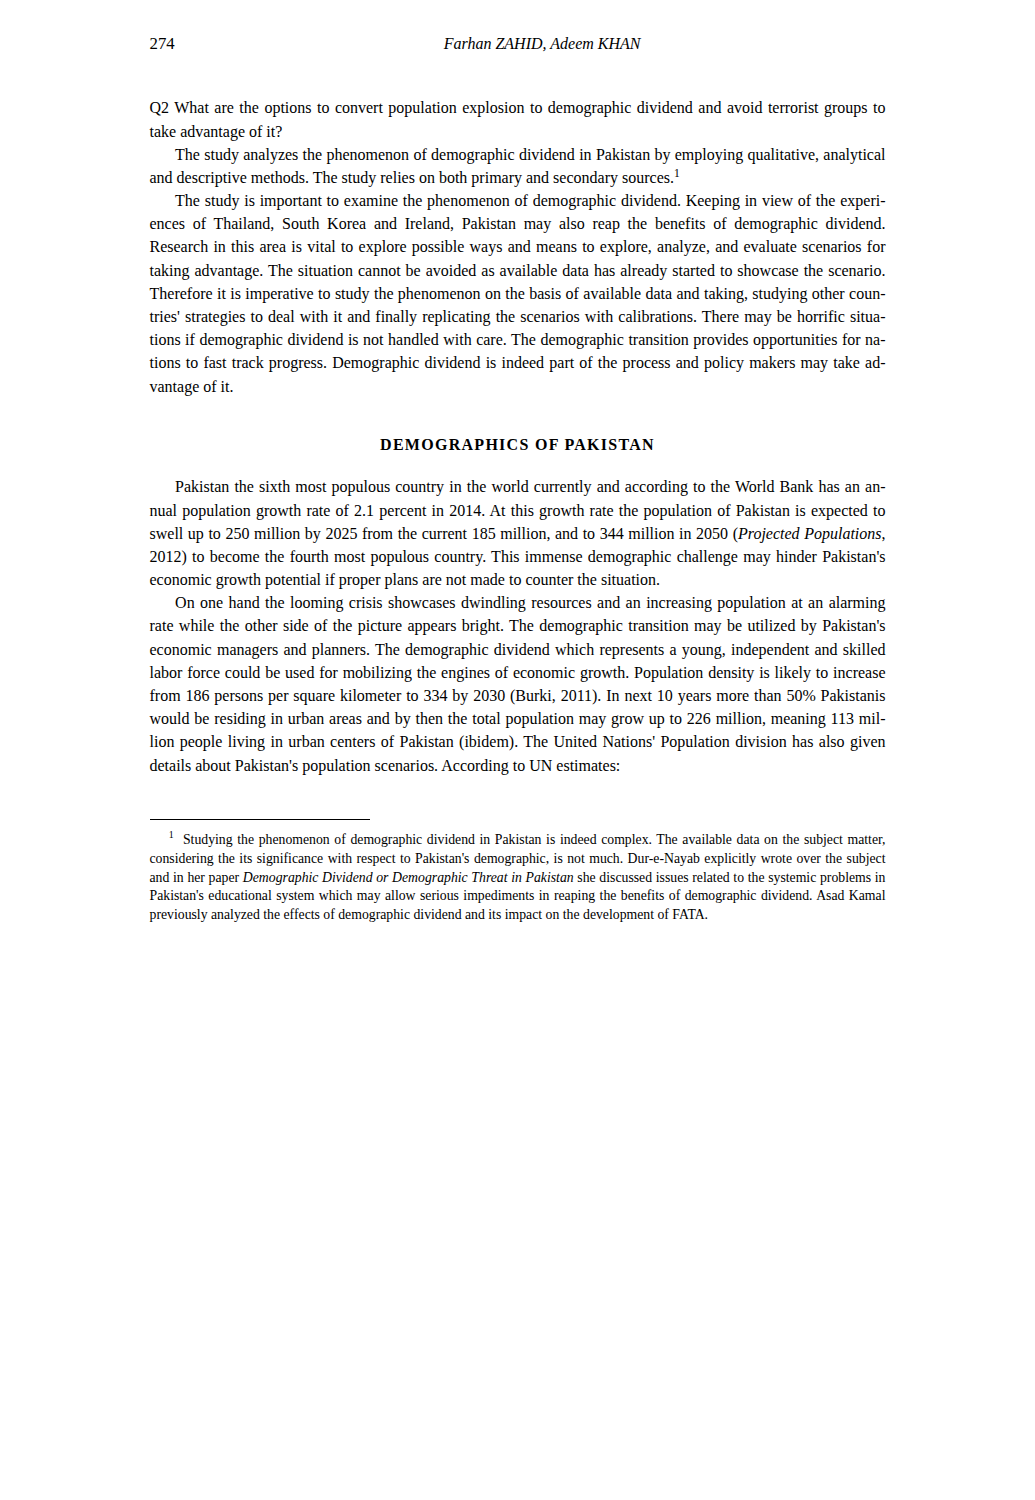274 Farhan ZAHID, Adeem KHAN
Q2 What are the options to convert population explosion to demographic dividend and avoid terrorist groups to take advantage of it?
The study analyzes the phenomenon of demographic dividend in Pakistan by employing qualitative, analytical and descriptive methods. The study relies on both primary and secondary sources.1
The study is important to examine the phenomenon of demographic dividend. Keeping in view of the experiences of Thailand, South Korea and Ireland, Pakistan may also reap the benefits of demographic dividend. Research in this area is vital to explore possible ways and means to explore, analyze, and evaluate scenarios for taking advantage. The situation cannot be avoided as available data has already started to showcase the scenario. Therefore it is imperative to study the phenomenon on the basis of available data and taking, studying other countries' strategies to deal with it and finally replicating the scenarios with calibrations. There may be horrific situations if demographic dividend is not handled with care. The demographic transition provides opportunities for nations to fast track progress. Demographic dividend is indeed part of the process and policy makers may take advantage of it.
DEMOGRAPHICS OF PAKISTAN
Pakistan the sixth most populous country in the world currently and according to the World Bank has an annual population growth rate of 2.1 percent in 2014. At this growth rate the population of Pakistan is expected to swell up to 250 million by 2025 from the current 185 million, and to 344 million in 2050 (Projected Populations, 2012) to become the fourth most populous country. This immense demographic challenge may hinder Pakistan's economic growth potential if proper plans are not made to counter the situation.
On one hand the looming crisis showcases dwindling resources and an increasing population at an alarming rate while the other side of the picture appears bright. The demographic transition may be utilized by Pakistan's economic managers and planners. The demographic dividend which represents a young, independent and skilled labor force could be used for mobilizing the engines of economic growth. Population density is likely to increase from 186 persons per square kilometer to 334 by 2030 (Burki, 2011). In next 10 years more than 50% Pakistanis would be residing in urban areas and by then the total population may grow up to 226 million, meaning 113 million people living in urban centers of Pakistan (ibidem). The United Nations' Population division has also given details about Pakistan's population scenarios. According to UN estimates:
1 Studying the phenomenon of demographic dividend in Pakistan is indeed complex. The available data on the subject matter, considering the its significance with respect to Pakistan's demographic, is not much. Dur-e-Nayab explicitly wrote over the subject and in her paper Demographic Dividend or Demographic Threat in Pakistan she discussed issues related to the systemic problems in Pakistan's educational system which may allow serious impediments in reaping the benefits of demographic dividend. Asad Kamal previously analyzed the effects of demographic dividend and its impact on the development of FATA.